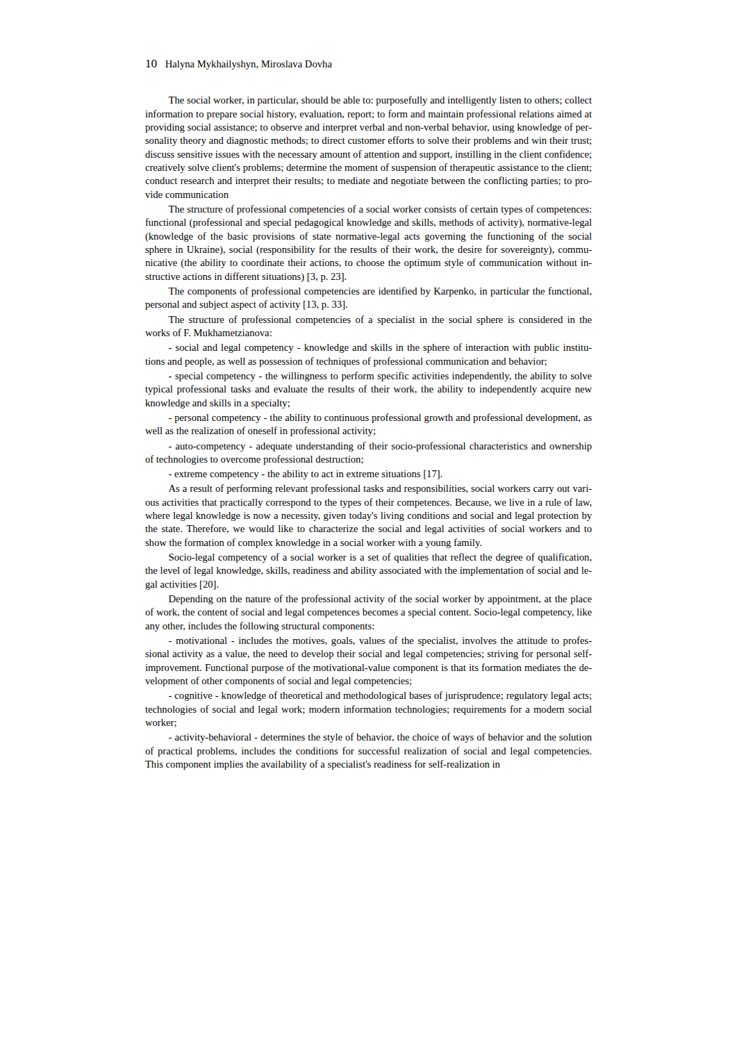10 Halyna Mykhailyshyn, Miroslava Dovha
The social worker, in particular, should be able to: purposefully and intelligently listen to others; collect information to prepare social history, evaluation, report; to form and maintain professional relations aimed at providing social assistance; to observe and interpret verbal and non-verbal behavior, using knowledge of personality theory and diagnostic methods; to direct customer efforts to solve their problems and win their trust; discuss sensitive issues with the necessary amount of attention and support, instilling in the client confidence; creatively solve client's problems; determine the moment of suspension of therapeutic assistance to the client; conduct research and interpret their results; to mediate and negotiate between the conflicting parties; to provide communication
The structure of professional competencies of a social worker consists of certain types of competences: functional (professional and special pedagogical knowledge and skills, methods of activity), normative-legal (knowledge of the basic provisions of state normative-legal acts governing the functioning of the social sphere in Ukraine), social (responsibility for the results of their work, the desire for sovereignty), communicative (the ability to coordinate their actions, to choose the optimum style of communication without instructive actions in different situations) [3, p. 23].
The components of professional competencies are identified by Karpenko, in particular the functional, personal and subject aspect of activity [13, p. 33].
The structure of professional competencies of a specialist in the social sphere is considered in the works of F. Mukhametzianova:
- social and legal competency - knowledge and skills in the sphere of interaction with public institutions and people, as well as possession of techniques of professional communication and behavior;
- special competency - the willingness to perform specific activities independently, the ability to solve typical professional tasks and evaluate the results of their work, the ability to independently acquire new knowledge and skills in a specialty;
- personal competency - the ability to continuous professional growth and professional development, as well as the realization of oneself in professional activity;
- auto-competency - adequate understanding of their socio-professional characteristics and ownership of technologies to overcome professional destruction;
- extreme competency - the ability to act in extreme situations [17].
As a result of performing relevant professional tasks and responsibilities, social workers carry out various activities that practically correspond to the types of their competences. Because, we live in a rule of law, where legal knowledge is now a necessity, given today's living conditions and social and legal protection by the state. Therefore, we would like to characterize the social and legal activities of social workers and to show the formation of complex knowledge in a social worker with a young family.
Socio-legal competency of a social worker is a set of qualities that reflect the degree of qualification, the level of legal knowledge, skills, readiness and ability associated with the implementation of social and legal activities [20].
Depending on the nature of the professional activity of the social worker by appointment, at the place of work, the content of social and legal competences becomes a special content. Socio-legal competency, like any other, includes the following structural components:
- motivational - includes the motives, goals, values of the specialist, involves the attitude to professional activity as a value, the need to develop their social and legal competencies; striving for personal self-improvement. Functional purpose of the motivational-value component is that its formation mediates the development of other components of social and legal competencies;
- cognitive - knowledge of theoretical and methodological bases of jurisprudence; regulatory legal acts; technologies of social and legal work; modern information technologies; requirements for a modern social worker;
- activity-behavioral - determines the style of behavior, the choice of ways of behavior and the solution of practical problems, includes the conditions for successful realization of social and legal competencies. This component implies the availability of a specialist's readiness for self-realization in